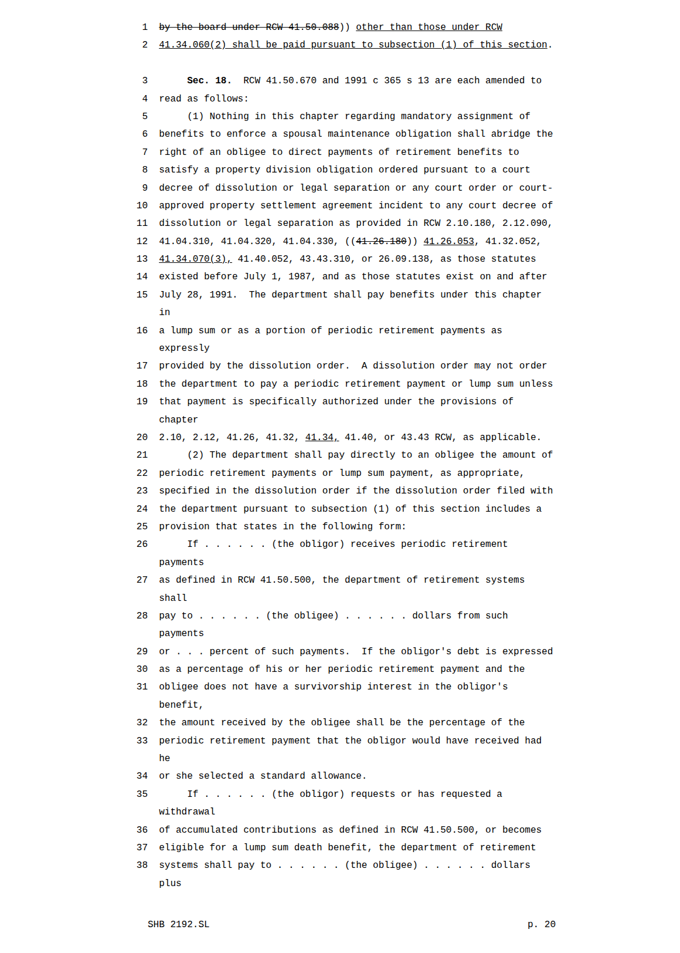1 by the board under RCW 41.50.088)) other than those under RCW
241.34.060(2) shall be paid pursuant to subsection (1) of this section.
3 Sec. 18. RCW 41.50.670 and 1991 c 365 s 13 are each amended to
4 read as follows:
5 (1) Nothing in this chapter regarding mandatory assignment of
6 benefits to enforce a spousal maintenance obligation shall abridge the
7 right of an obligee to direct payments of retirement benefits to
8 satisfy a property division obligation ordered pursuant to a court
9 decree of dissolution or legal separation or any court order or court-
10 approved property settlement agreement incident to any court decree of
11 dissolution or legal separation as provided in RCW 2.10.180, 2.12.090,
1241.04.310, 41.04.320, 41.04.330, ((41.26.180)) 41.26.053, 41.32.052,
1341.34.070(3), 41.40.052, 43.43.310, or 26.09.138, as those statutes
14 existed before July 1, 1987, and as those statutes exist on and after
15 July 28, 1991. The department shall pay benefits under this chapter in
16 a lump sum or as a portion of periodic retirement payments as expressly
17 provided by the dissolution order. A dissolution order may not order
18 the department to pay a periodic retirement payment or lump sum unless
19 that payment is specifically authorized under the provisions of chapter
202.10, 2.12, 41.26, 41.32, 41.34, 41.40, or 43.43 RCW, as applicable.
21 (2) The department shall pay directly to an obligee the amount of
22 periodic retirement payments or lump sum payment, as appropriate,
23 specified in the dissolution order if the dissolution order filed with
24 the department pursuant to subsection (1) of this section includes a
25 provision that states in the following form:
26 If . . . . . . (the obligor) receives periodic retirement payments
27 as defined in RCW 41.50.500, the department of retirement systems shall
28 pay to . . . . . . (the obligee) . . . . . . dollars from such payments
29 or . . . percent of such payments. If the obligor's debt is expressed
30 as a percentage of his or her periodic retirement payment and the
31 obligee does not have a survivorship interest in the obligor's benefit,
32 the amount received by the obligee shall be the percentage of the
33 periodic retirement payment that the obligor would have received had he
34 or she selected a standard allowance.
35 If . . . . . . (the obligor) requests or has requested a withdrawal
36 of accumulated contributions as defined in RCW 41.50.500, or becomes
37 eligible for a lump sum death benefit, the department of retirement
38 systems shall pay to . . . . . . (the obligee) . . . . . . dollars plus
SHB 2192.SL p. 20